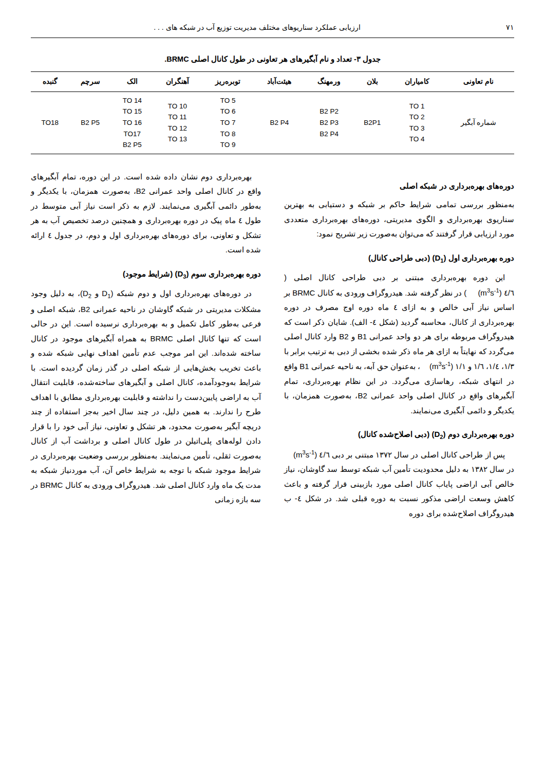۷۱
ارزیابی عملکرد سناریوهای مختلف مدیریت توزیع آب در شبکه های . . .
جدول ۳- تعداد و نام آبگیرهای هر تعاونی در طول کانال اصلی BRMC.
| نام تعاونی | کامیاران | بلان | ورمهنگ | هیئت‌آباد | توبره‌ریز | آهنگران | الک | سرچم | گنبده |
| --- | --- | --- | --- | --- | --- | --- | --- | --- | --- |
| شماره آبگیر | TO 1 TO 2 TO 3 TO 4 | B2P1 | B2 P2 B2 P3 B2 P4 | B2 P4 | TO 5 TO 6 TO 7 TO 8 TO 9 | TO 10 TO 11 TO 12 TO 13 | TO 14 TO 15 TO 16 TO17 B2 P5 | B2 P5 | TO18 |
دوره‌های بهره‌برداری در شبکه اصلی
به‌منظور بررسی تمامی شرایط حاکم بر شبکه و دستیابی به بهترین سناریوی بهره‌برداری و الگوی مدیریتی، دوره‌های بهره‌برداری متعددی مورد ارزیابی قرار گرفتند که می‌توان به‌صورت زیر تشریح نمود:
دوره بهره‌برداری اول (D1) (دبی طراحی کانال)
این دوره بهره‌برداری مبتنی بر دبی طراحی کانال اصلی ( (m3s-1) ٤/٦ ) در نظر گرفته شد. هیدروگراف ورودی به کانال BRMC بر اساس نیاز آبی خالص و به ازای ٤ ماه دوره اوج مصرف در دوره بهره‌برداری از کانال، محاسبه گردید (شکل ٤- الف). شایان ذکر است که هیدروگراف مربوطه برای هر دو واحد عمرانی B1 و B2 وارد کانال اصلی می‌گردد که نهایتاً به ازای هر ماه ذکر شده بخشی از دبی به ترتیب برابر با ١/٣، ١/٤، ١/٦ و ١/١ (m3s-1)، به‌عنوان حق آبه، به ناحیه عمرانی B1 واقع در انتهای شبکه، رهاسازی می‌گردد. در این نظام بهره‌برداری، تمام آبگیرهای واقع در کانال اصلی واحد عمرانی B2، به‌صورت همزمان، با یکدیگر و دائمی آبگیری می‌نمایند.
دوره بهره‌برداری دوم (D2) (دبی اصلاح‌شده کانال)
پس از طراحی کانال اصلی در سال ۱۳۷۲ مبتنی بر دبی (m3s-1) ٤/٦ در سال ۱۳۸۲ به دلیل محدودیت تأمین آب شبکه توسط سد گاوشان، نیاز خالص آبی اراضی پایاب کانال اصلی مورد بازبینی قرار گرفته و باعث کاهش وسعت اراضی مذکور نسبت به دوره قبلی شد. در شکل ٤- ب هیدروگراف اصلاح‌شده برای دوره
بهره‌برداری دوم نشان داده شده است. در این دوره، تمام آبگیرهای واقع در کانال اصلی واحد عمرانی B2، به‌صورت همزمان، با یکدیگر و به‌طور دائمی آبگیری می‌نمایند. لازم به ذکر است نیاز آبی متوسط در طول ٤ ماه پیک در دوره بهره‌برداری و همچنین درصد تخصیص آب به هر تشکل و تعاونی، برای دوره‌های بهره‌برداری اول و دوم، در جدول ٤ ارائه شده است.
دوره بهره‌برداری سوم (D3) (شرایط موجود)
در دوره‌های بهره‌برداری اول و دوم شبکه (D1 و D2)، به دلیل وجود مشکلات مدیریتی در شبکه گاوشان در ناحیه عمرانی B2، شبکه اصلی و فرعی به‌طور کامل تکمیل و به بهره‌برداری نرسیده است. این در حالی است که تنها کانال اصلی BRMC به همراه آبگیرهای موجود در کانال ساخته شده‌اند. این امر موجب عدم تأمین اهداف نهایی شبکه شده و باعث تخریب بخش‌هایی از شبکه اصلی در گذر زمان گردیده است. با شرایط به‌وجودآمده، کانال اصلی و آبگیرهای ساخته‌شده، قابلیت انتقال آب به اراضی پایین‌دست را نداشته و قابلیت بهره‌برداری مطابق با اهداف طرح را ندارند. به همین دلیل، در چند سال اخیر به‌جز استفاده از چند دریچه آبگیر به‌صورت محدود، هر تشکل و تعاونی، نیاز آبی خود را با قرار دادن لوله‌های پلی‌اتیلن در طول کانال اصلی و برداشت آب از کانال به‌صورت ثقلی، تأمین می‌نمایند. به‌منظور بررسی وضعیت بهره‌برداری در شرایط موجود شبکه با توجه به شرایط خاص آن، آب موردنیاز شبکه به مدت یک ماه وارد کانال اصلی شد. هیدروگراف ورودی به کانال BRMC در سه بازه زمانی